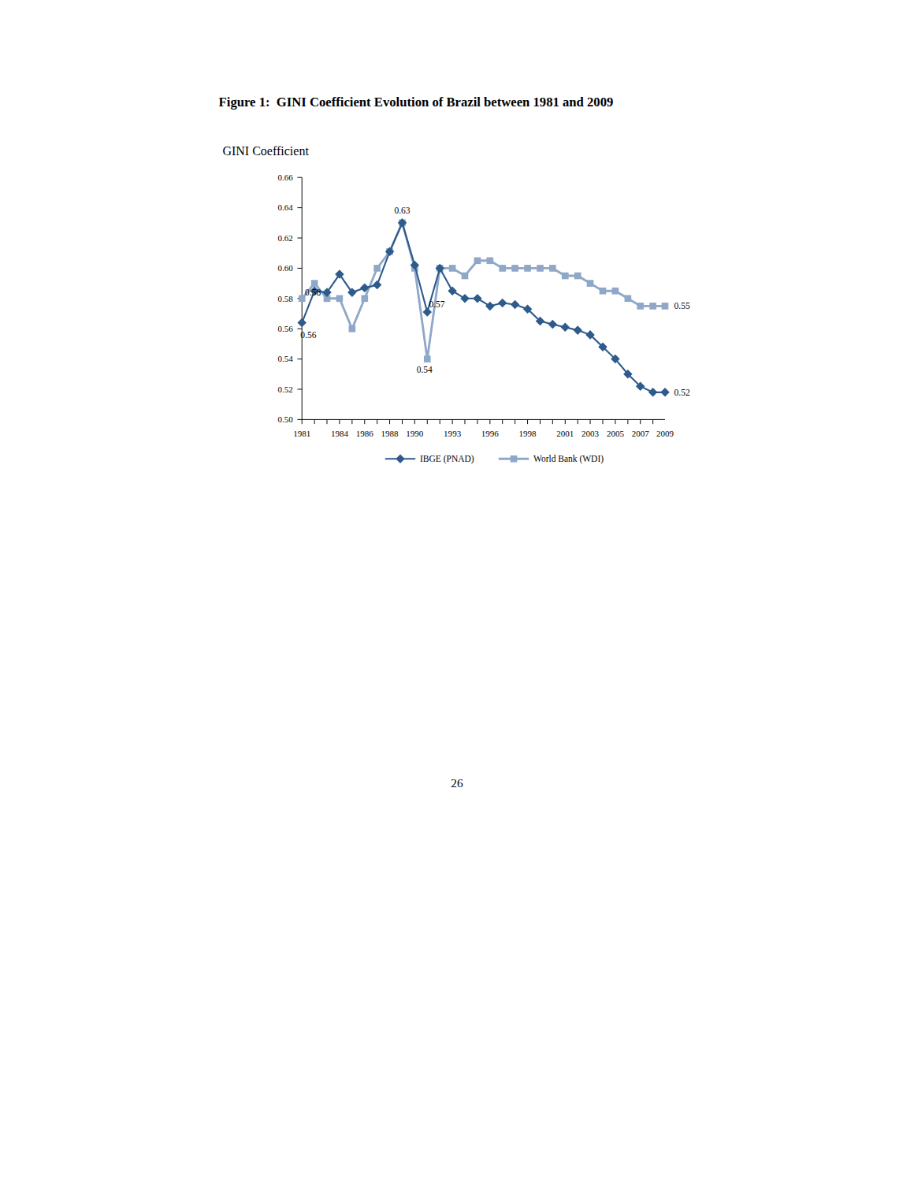Figure 1: GINI Coefficient Evolution of Brazil between 1981 and 2009
GINI Coefficient
0.50 0.52 0.54 0.56 0.58 0.60 0.62 0.64 0.66 1981 1984 1986 1988 1990 1993 1996 1998 2001 2003 2005 2007 2009 0.58 0.56 0.63 0.57 0.54 0.55 0.52 IBGE (PNAD) World Bank (WDI)
26